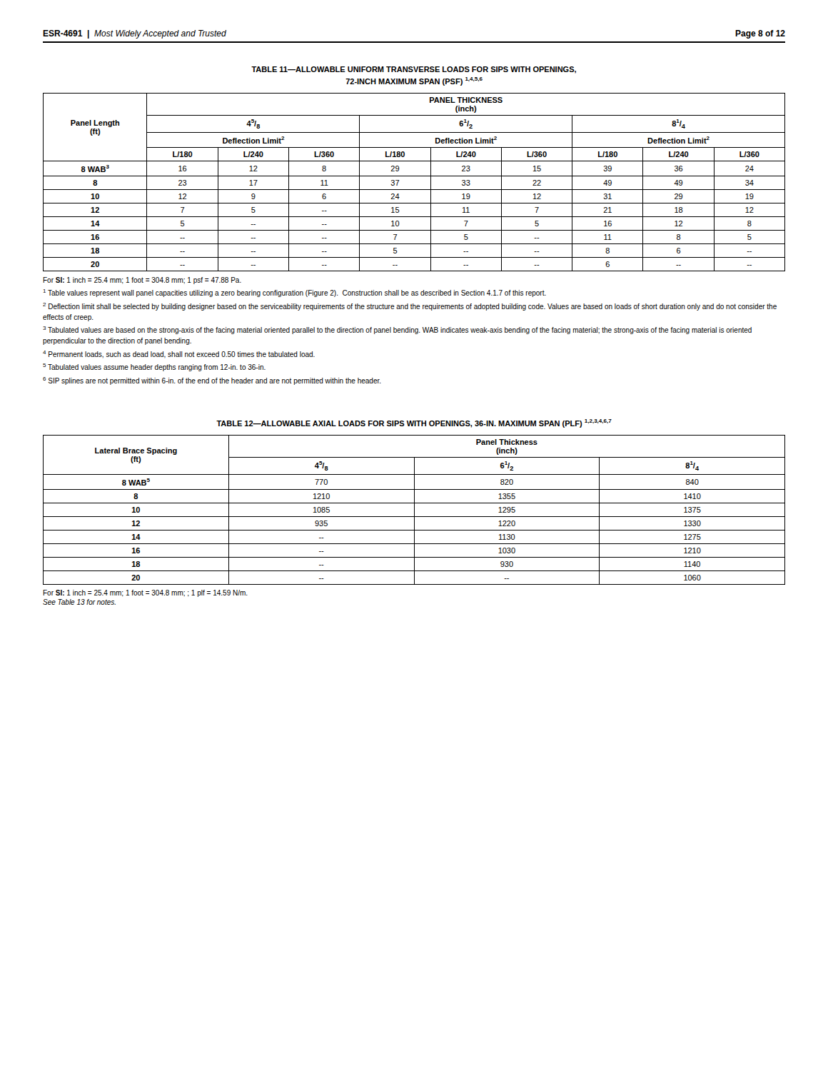ESR-4691 | Most Widely Accepted and Trusted
Page 8 of 12
TABLE 11—ALLOWABLE UNIFORM TRANSVERSE LOADS FOR SIPS WITH OPENINGS,
72-INCH MAXIMUM SPAN (PSF) 1,4,5,6
| Panel Length (ft) | PANEL THICKNESS (inch) |
| --- | --- |
| 4 5 / 8 | 6 1 / 2 | 8 1 / 4 |
| Deflection Limit 2 | Deflection Limit 2 | Deflection Limit 2 |
| L/180 | L/240 | L/360 | L/180 | L/240 | L/360 | L/180 | L/240 | L/360 |
| 8 WAB 3 | 16 | 12 | 8 | 29 | 23 | 15 | 39 | 36 | 24 |
| 8 | 23 | 17 | 11 | 37 | 33 | 22 | 49 | 49 | 34 |
| 10 | 12 | 9 | 6 | 24 | 19 | 12 | 31 | 29 | 19 |
| 12 | 7 | 5 | -- | 15 | 11 | 7 | 21 | 18 | 12 |
| 14 | 5 | -- | -- | 10 | 7 | 5 | 16 | 12 | 8 |
| 16 | -- | -- | -- | 7 | 5 | -- | 11 | 8 | 5 |
| 18 | -- | -- | -- | 5 | -- | -- | 8 | 6 | -- |
| 20 | -- | -- | -- | -- | -- | -- | 6 | -- | -- |
For SI: 1 inch = 25.4 mm; 1 foot = 304.8 mm; 1 psf = 47.88 Pa.
1 Table values represent wall panel capacities utilizing a zero bearing configuration (Figure 2). Construction shall be as described in Section 4.1.7 of this report.
2 Deflection limit shall be selected by building designer based on the serviceability requirements of the structure and the requirements of adopted building code. Values are based on loads of short duration only and do not consider the effects of creep.
3 Tabulated values are based on the strong-axis of the facing material oriented parallel to the direction of panel bending. WAB indicates weak-axis bending of the facing material; the strong-axis of the facing material is oriented perpendicular to the direction of panel bending.
4 Permanent loads, such as dead load, shall not exceed 0.50 times the tabulated load.
5 Tabulated values assume header depths ranging from 12-in. to 36-in.
6 SIP splines are not permitted within 6-in. of the end of the header and are not permitted within the header.
TABLE 12—ALLOWABLE AXIAL LOADS FOR SIPS WITH OPENINGS, 36-IN. MAXIMUM SPAN (PLF) 1,2,3,4,6,7
| Lateral Brace Spacing (ft) | Panel Thickness (inch) |
| --- | --- |
| 4 5 / 8 | 6 1 / 2 | 8 1 / 4 |
| 8 WAB 5 | 770 | 820 | 840 |
| 8 | 1210 | 1355 | 1410 |
| 10 | 1085 | 1295 | 1375 |
| 12 | 935 | 1220 | 1330 |
| 14 | -- | 1130 | 1275 |
| 16 | -- | 1030 | 1210 |
| 18 | -- | 930 | 1140 |
| 20 | -- | -- | 1060 |
For SI: 1 inch = 25.4 mm; 1 foot = 304.8 mm; ; 1 plf = 14.59 N/m.
See Table 13 for notes.